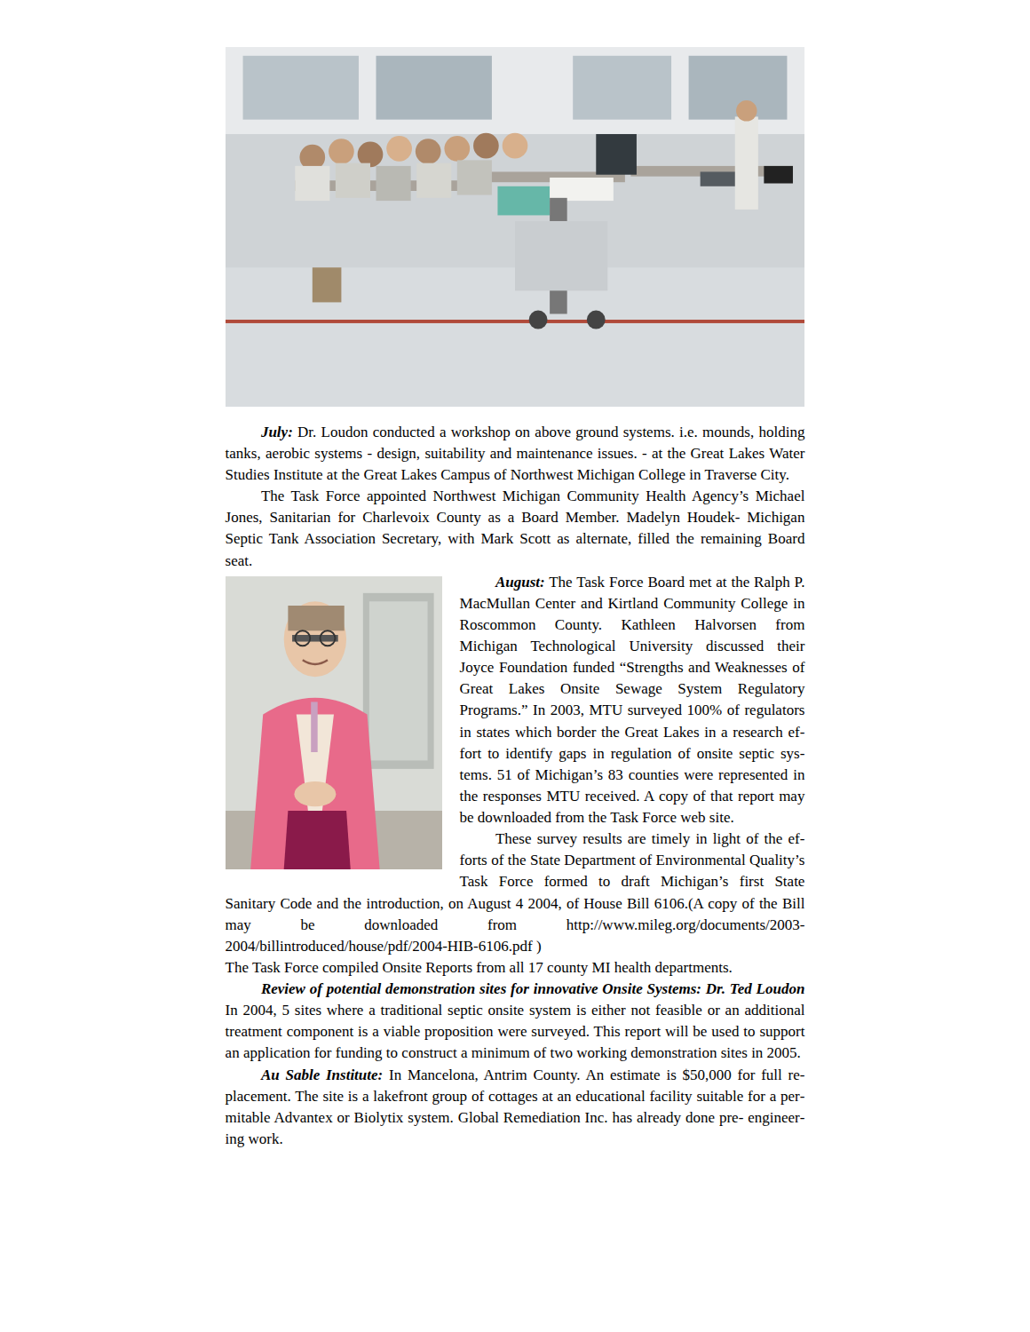July: Dr. Loudon conducted a workshop on above ground systems. i.e. mounds, holding tanks, aerobic systems - design, suitability and maintenance issues. - at the Great Lakes Water Studies Institute at the Great Lakes Campus of Northwest Michigan College in Traverse City.
The Task Force appointed Northwest Michigan Community Health Agency’s Michael Jones, Sanitarian for Charlevoix County as a Board Member. Madelyn Houdek- Michigan Septic Tank Association Secretary, with Mark Scott as alternate, filled the remaining Board seat.
August: The Task Force Board met at the Ralph P. MacMullan Center and Kirtland Community College in Roscommon County. Kathleen Halvorsen from Michigan Technological University discussed their Joyce Foundation funded “Strengths and Weaknesses of Great Lakes Onsite Sewage System Regulatory Programs.” In 2003, MTU surveyed 100% of regulators in states which border the Great Lakes in a research effort to identify gaps in regulation of onsite septic systems. 51 of Michigan’s 83 counties were represented in the responses MTU received. A copy of that report may be downloaded from the Task Force web site.
These survey results are timely in light of the efforts of the State Department of Environmental Quality’s Task Force formed to draft Michigan’s first State Sanitary Code and the introduction, on August 4 2004, of House Bill 6106.(A copy of the Bill may be downloaded from http://www.mileg.org/documents/2003-2004/billintroduced/house/pdf/2004-HIB-6106.pdf )
The Task Force compiled Onsite Reports from all 17 county MI health departments.
Review of potential demonstration sites for innovative Onsite Systems: Dr. Ted Loudon In 2004, 5 sites where a traditional septic onsite system is either not feasible or an additional treatment component is a viable proposition were surveyed. This report will be used to support an application for funding to construct a minimum of two working demonstration sites in 2005.
Au Sable Institute: In Mancelona, Antrim County. An estimate is $50,000 for full replacement. The site is a lakefront group of cottages at an educational facility suitable for a permitable Advantex or Biolytix system. Global Remediation Inc. has already done pre- engineering work.